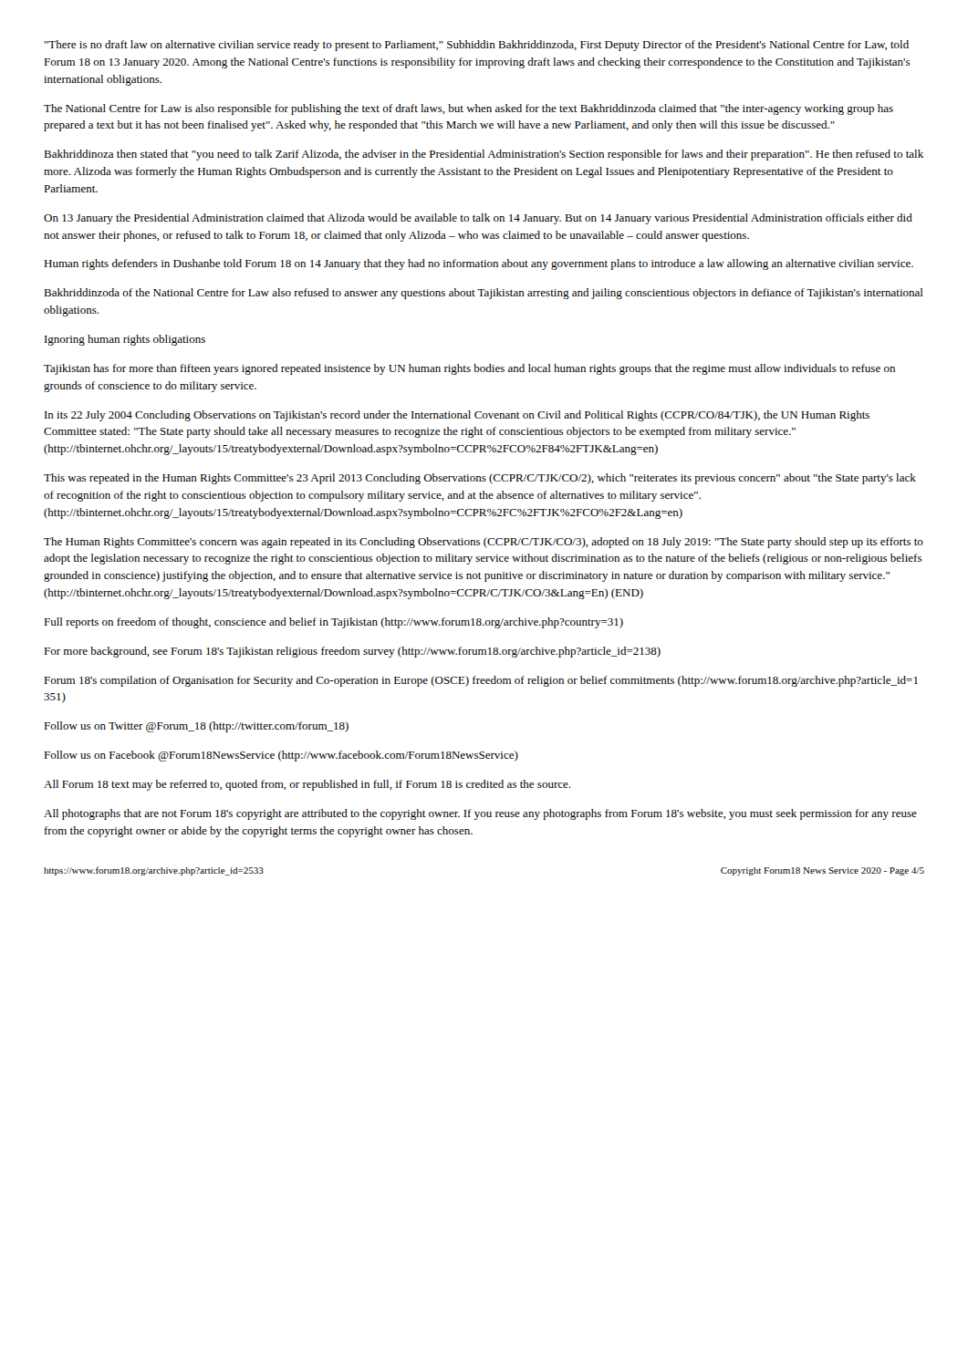"There is no draft law on alternative civilian service ready to present to Parliament," Subhiddin Bakhriddinzoda, First Deputy Director of the President's National Centre for Law, told Forum 18 on 13 January 2020. Among the National Centre's functions is responsibility for improving draft laws and checking their correspondence to the Constitution and Tajikistan's international obligations.
The National Centre for Law is also responsible for publishing the text of draft laws, but when asked for the text Bakhriddinzoda claimed that "the inter-agency working group has prepared a text but it has not been finalised yet". Asked why, he responded that "this March we will have a new Parliament, and only then will this issue be discussed."
Bakhriddinoza then stated that "you need to talk Zarif Alizoda, the adviser in the Presidential Administration's Section responsible for laws and their preparation". He then refused to talk more. Alizoda was formerly the Human Rights Ombudsperson and is currently the Assistant to the President on Legal Issues and Plenipotentiary Representative of the President to Parliament.
On 13 January the Presidential Administration claimed that Alizoda would be available to talk on 14 January. But on 14 January various Presidential Administration officials either did not answer their phones, or refused to talk to Forum 18, or claimed that only Alizoda – who was claimed to be unavailable – could answer questions.
Human rights defenders in Dushanbe told Forum 18 on 14 January that they had no information about any government plans to introduce a law allowing an alternative civilian service.
Bakhriddinzoda of the National Centre for Law also refused to answer any questions about Tajikistan arresting and jailing conscientious objectors in defiance of Tajikistan's international obligations.
Ignoring human rights obligations
Tajikistan has for more than fifteen years ignored repeated insistence by UN human rights bodies and local human rights groups that the regime must allow individuals to refuse on grounds of conscience to do military service.
In its 22 July 2004 Concluding Observations on Tajikistan's record under the International Covenant on Civil and Political Rights (CCPR/CO/84/TJK), the UN Human Rights Committee stated: "The State party should take all necessary measures to recognize the right of conscientious objectors to be exempted from military service."
(http://tbinternet.ohchr.org/_layouts/15/treatybodyexternal/Download.aspx?symbolno=CCPR%2FCO%2F84%2FTJK&Lang=en)
This was repeated in the Human Rights Committee's 23 April 2013 Concluding Observations (CCPR/C/TJK/CO/2), which "reiterates its previous concern" about "the State party's lack of recognition of the right to conscientious objection to compulsory military service, and at the absence of alternatives to military service".
(http://tbinternet.ohchr.org/_layouts/15/treatybodyexternal/Download.aspx?symbolno=CCPR%2FC%2FTJK%2FCO%2F2&Lang=en)
The Human Rights Committee's concern was again repeated in its Concluding Observations (CCPR/C/TJK/CO/3), adopted on 18 July 2019: "The State party should step up its efforts to adopt the legislation necessary to recognize the right to conscientious objection to military service without discrimination as to the nature of the beliefs (religious or non-religious beliefs grounded in conscience) justifying the objection, and to ensure that alternative service is not punitive or discriminatory in nature or duration by comparison with military service."
(http://tbinternet.ohchr.org/_layouts/15/treatybodyexternal/Download.aspx?symbolno=CCPR/C/TJK/CO/3&Lang=En) (END)
Full reports on freedom of thought, conscience and belief in Tajikistan (http://www.forum18.org/archive.php?country=31)
For more background, see Forum 18's Tajikistan religious freedom survey (http://www.forum18.org/archive.php?article_id=2138)
Forum 18's compilation of Organisation for Security and Co-operation in Europe (OSCE) freedom of religion or belief commitments (http://www.forum18.org/archive.php?article_id=1351)
Follow us on Twitter @Forum_18 (http://twitter.com/forum_18)
Follow us on Facebook @Forum18NewsService (http://www.facebook.com/Forum18NewsService)
All Forum 18 text may be referred to, quoted from, or republished in full, if Forum 18 is credited as the source.
All photographs that are not Forum 18's copyright are attributed to the copyright owner. If you reuse any photographs from Forum 18's website, you must seek permission for any reuse from the copyright owner or abide by the copyright terms the copyright owner has chosen.
https://www.forum18.org/archive.php?article_id=2533 Copyright Forum18 News Service 2020 - Page 4/5